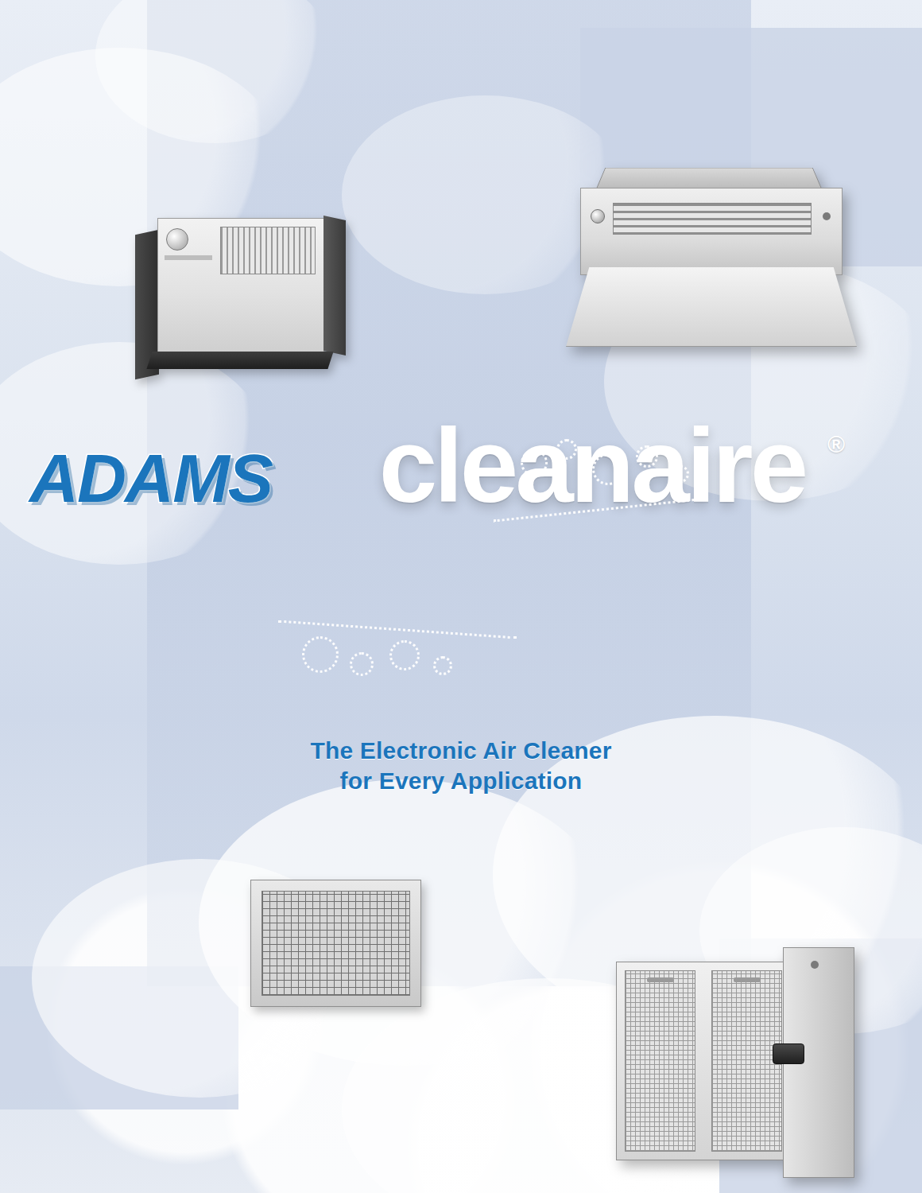ADAMS
cleanaire®
The Electronic Air Cleaner for Every Application